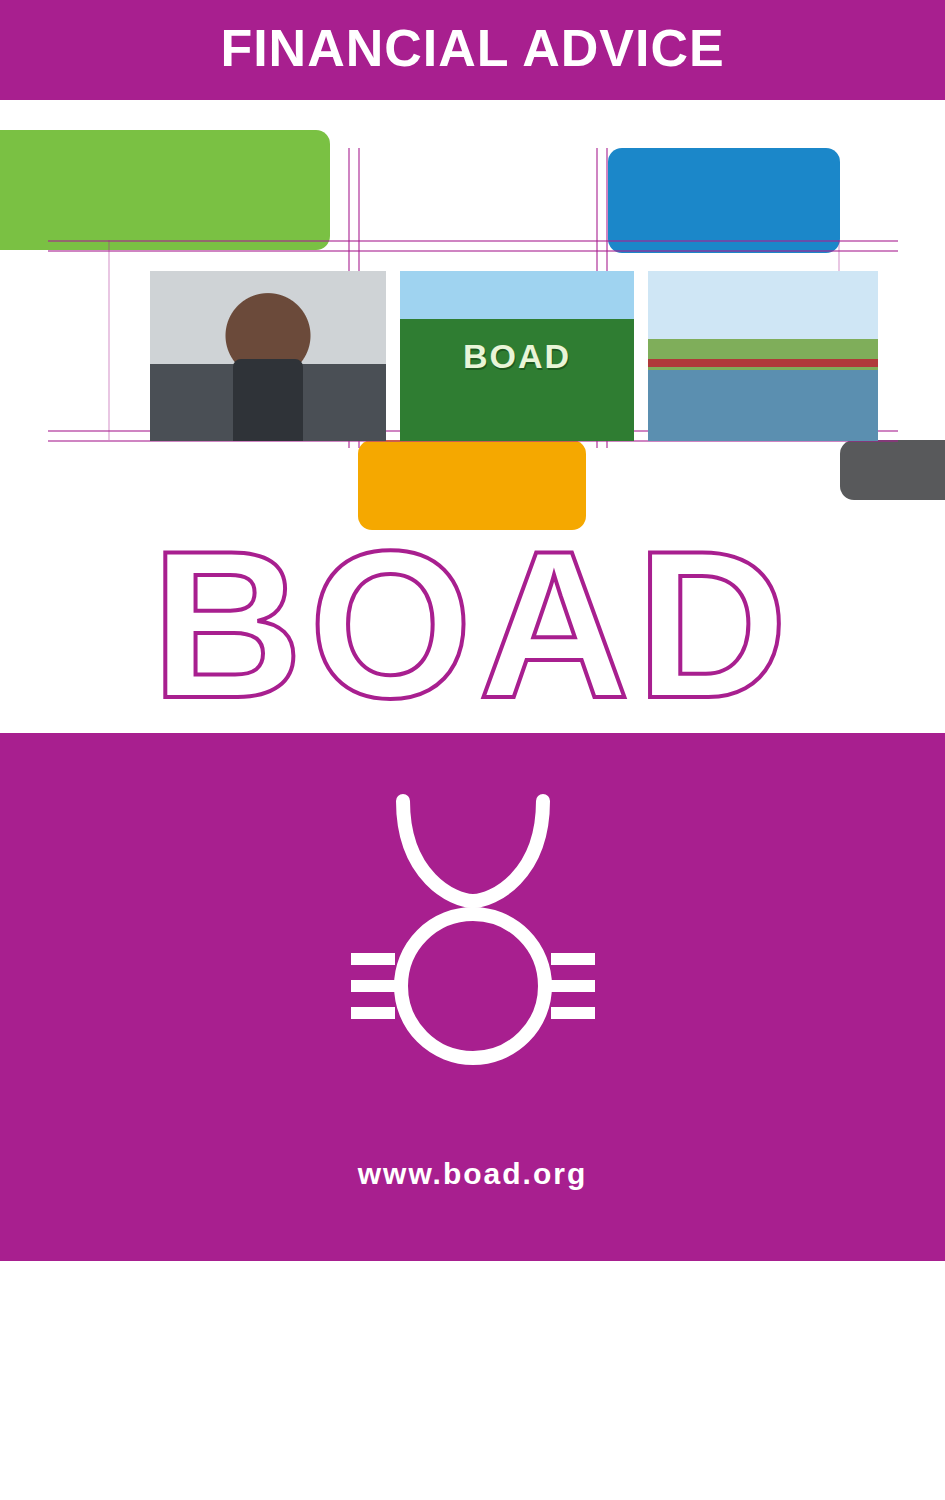Financial Advice
BOAD
BOAD
www.boad.org